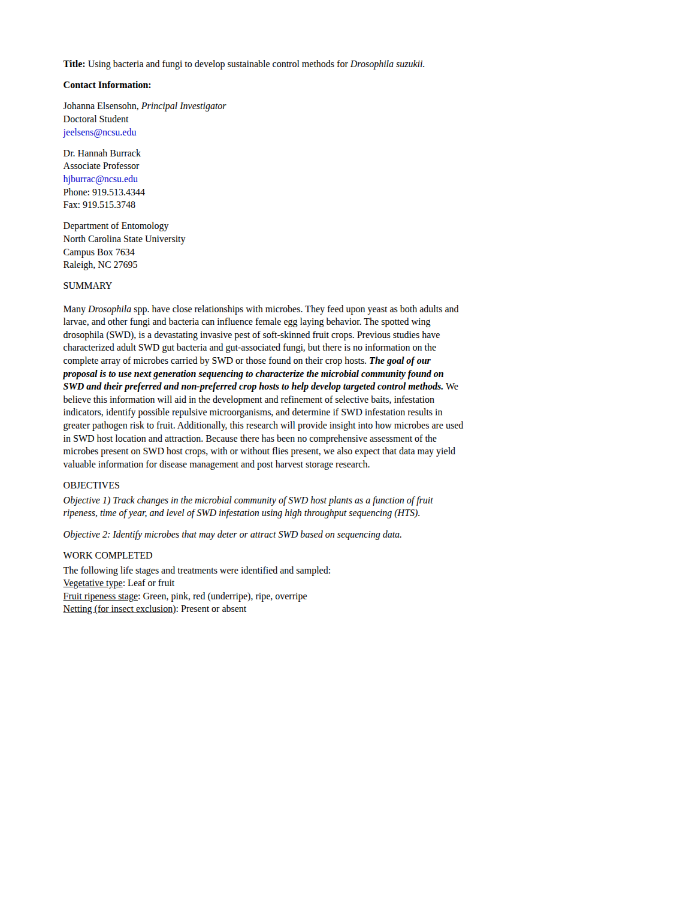Title: Using bacteria and fungi to develop sustainable control methods for Drosophila suzukii.
Contact Information:
Johanna Elsensohn, Principal Investigator
Doctoral Student
jeelsens@ncsu.edu
Dr. Hannah Burrack
Associate Professor
hjburrac@ncsu.edu
Phone: 919.513.4344
Fax: 919.515.3748
Department of Entomology
North Carolina State University
Campus Box 7634
Raleigh, NC 27695
SUMMARY
Many Drosophila spp. have close relationships with microbes. They feed upon yeast as both adults and larvae, and other fungi and bacteria can influence female egg laying behavior. The spotted wing drosophila (SWD), is a devastating invasive pest of soft-skinned fruit crops. Previous studies have characterized adult SWD gut bacteria and gut-associated fungi, but there is no information on the complete array of microbes carried by SWD or those found on their crop hosts. The goal of our proposal is to use next generation sequencing to characterize the microbial community found on SWD and their preferred and non-preferred crop hosts to help develop targeted control methods. We believe this information will aid in the development and refinement of selective baits, infestation indicators, identify possible repulsive microorganisms, and determine if SWD infestation results in greater pathogen risk to fruit. Additionally, this research will provide insight into how microbes are used in SWD host location and attraction. Because there has been no comprehensive assessment of the microbes present on SWD host crops, with or without flies present, we also expect that data may yield valuable information for disease management and post harvest storage research.
OBJECTIVES
Objective 1) Track changes in the microbial community of SWD host plants as a function of fruit ripeness, time of year, and level of SWD infestation using high throughput sequencing (HTS).
Objective 2: Identify microbes that may deter or attract SWD based on sequencing data.
WORK COMPLETED
The following life stages and treatments were identified and sampled:
Vegetative type: Leaf or fruit
Fruit ripeness stage: Green, pink, red (underripe), ripe, overripe
Netting (for insect exclusion): Present or absent